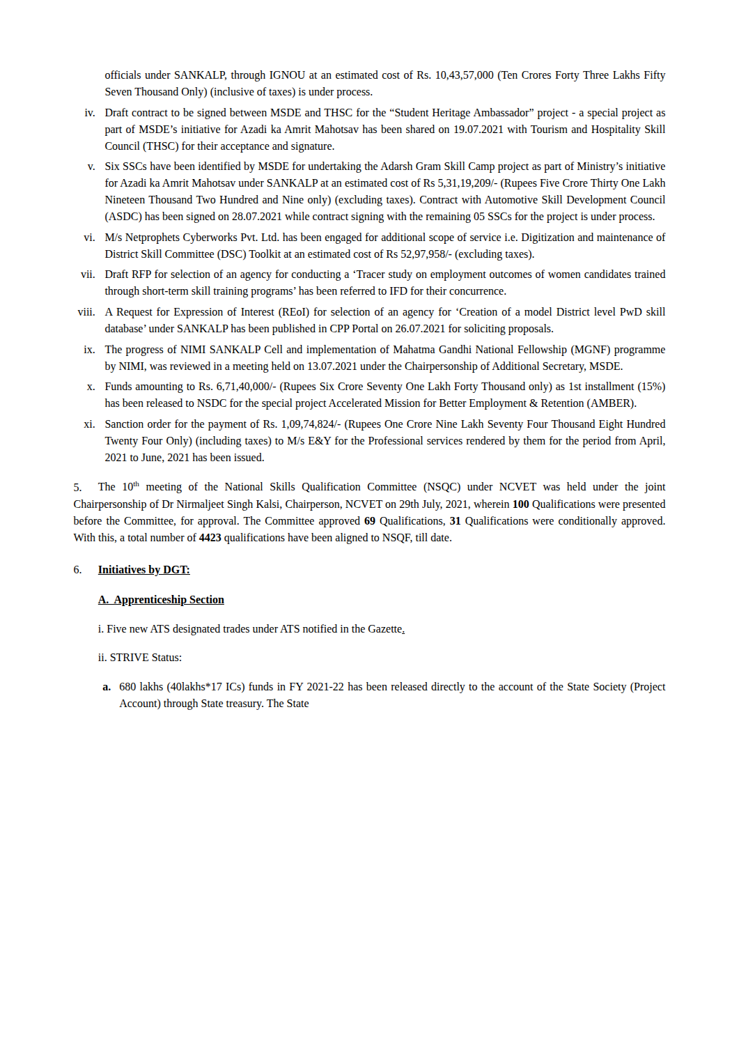officials under SANKALP, through IGNOU at an estimated cost of Rs. 10,43,57,000 (Ten Crores Forty Three Lakhs Fifty Seven Thousand Only) (inclusive of taxes) is under process.
Draft contract to be signed between MSDE and THSC for the “Student Heritage Ambassador” project - a special project as part of MSDE’s initiative for Azadi ka Amrit Mahotsav has been shared on 19.07.2021 with Tourism and Hospitality Skill Council (THSC) for their acceptance and signature.
Six SSCs have been identified by MSDE for undertaking the Adarsh Gram Skill Camp project as part of Ministry’s initiative for Azadi ka Amrit Mahotsav under SANKALP at an estimated cost of Rs 5,31,19,209/- (Rupees Five Crore Thirty One Lakh Nineteen Thousand Two Hundred and Nine only) (excluding taxes). Contract with Automotive Skill Development Council (ASDC) has been signed on 28.07.2021 while contract signing with the remaining 05 SSCs for the project is under process.
M/s Netprophets Cyberworks Pvt. Ltd. has been engaged for additional scope of service i.e. Digitization and maintenance of District Skill Committee (DSC) Toolkit at an estimated cost of Rs 52,97,958/- (excluding taxes).
Draft RFP for selection of an agency for conducting a ‘Tracer study on employment outcomes of women candidates trained through short-term skill training programs’ has been referred to IFD for their concurrence.
A Request for Expression of Interest (REoI) for selection of an agency for ‘Creation of a model District level PwD skill database’ under SANKALP has been published in CPP Portal on 26.07.2021 for soliciting proposals.
The progress of NIMI SANKALP Cell and implementation of Mahatma Gandhi National Fellowship (MGNF) programme by NIMI, was reviewed in a meeting held on 13.07.2021 under the Chairpersonship of Additional Secretary, MSDE.
Funds amounting to Rs. 6,71,40,000/- (Rupees Six Crore Seventy One Lakh Forty Thousand only) as 1st installment (15%) has been released to NSDC for the special project Accelerated Mission for Better Employment & Retention (AMBER).
Sanction order for the payment of Rs. 1,09,74,824/- (Rupees One Crore Nine Lakh Seventy Four Thousand Eight Hundred Twenty Four Only) (including taxes) to M/s E&Y for the Professional services rendered by them for the period from April, 2021 to June, 2021 has been issued.
5. The 10th meeting of the National Skills Qualification Committee (NSQC) under NCVET was held under the joint Chairpersonship of Dr Nirmaljeet Singh Kalsi, Chairperson, NCVET on 29th July, 2021, wherein 100 Qualifications were presented before the Committee, for approval. The Committee approved 69 Qualifications, 31 Qualifications were conditionally approved. With this, a total number of 4423 qualifications have been aligned to NSQF, till date.
6. Initiatives by DGT:
A. Apprenticeship Section
i. Five new ATS designated trades under ATS notified in the Gazette.
ii. STRIVE Status:
680 lakhs (40lakhs*17 ICs) funds in FY 2021-22 has been released directly to the account of the State Society (Project Account) through State treasury. The State